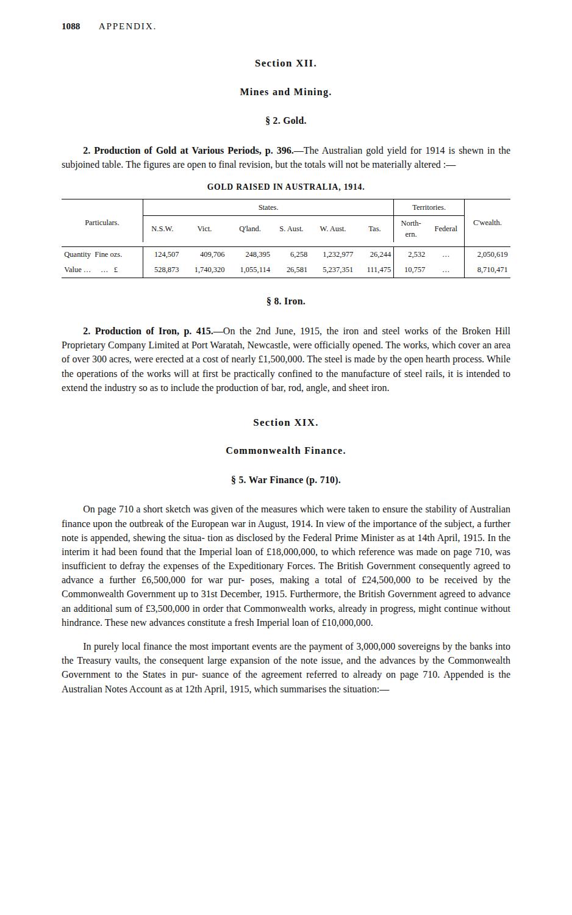1088 Appendix.
Section XII.
Mines and Mining.
§ 2. Gold.
2. Production of Gold at Various Periods, p. 396.—The Australian gold yield for 1914 is shewn in the subjoined table. The figures are open to final revision, but the totals will not be materially altered :—
Gold raised in Australia, 1914.
| Particulars. | States. | Territories. | C'wealth. |
| --- | --- | --- | --- |
| N.S.W. | Vict. | Q'land. | S. Aust. | W. Aust. | Tas. | North- ern. | Federal |
| Quantity Fine ozs. | 124,507 | 409,706 | 248,395 | 6,258 | 1,232,977 | 26,244 | 2,532 | … | 2,050,619 |
| Value … … £ | 528,873 | 1,740,320 | 1,055,114 | 26,581 | 5,237,351 | 111,475 | 10,757 | … | 8,710,471 |
§ 8. Iron.
2. Production of Iron, p. 415.—On the 2nd June, 1915, the iron and steel works of the Broken Hill Proprietary Company Limited at Port Waratah, Newcastle, were officially opened. The works, which cover an area of over 300 acres, were erected at a cost of nearly £1,500,000. The steel is made by the open hearth process. While the operations of the works will at first be practically confined to the manufacture of steel rails, it is intended to extend the industry so as to include the production of bar, rod, angle, and sheet iron.
Section XIX.
Commonwealth Finance.
§ 5. War Finance (p. 710).
On page 710 a short sketch was given of the measures which were taken to ensure the stability of Australian finance upon the outbreak of the European war in August, 1914. In view of the importance of the subject, a further note is appended, shewing the situa- tion as disclosed by the Federal Prime Minister as at 14th April, 1915. In the interim it had been found that the Imperial loan of £18,000,000, to which reference was made on page 710, was insufficient to defray the expenses of the Expeditionary Forces. The British Government consequently agreed to advance a further £6,500,000 for war pur- poses, making a total of £24,500,000 to be received by the Commonwealth Government up to 31st December, 1915. Furthermore, the British Government agreed to advance an additional sum of £3,500,000 in order that Commonwealth works, already in progress, might continue without hindrance. These new advances constitute a fresh Imperial loan of £10,000,000.
In purely local finance the most important events are the payment of 3,000,000 sovereigns by the banks into the Treasury vaults, the consequent large expansion of the note issue, and the advances by the Commonwealth Government to the States in pur- suance of the agreement referred to already on page 710. Appended is the Australian Notes Account as at 12th April, 1915, which summarises the situation:—